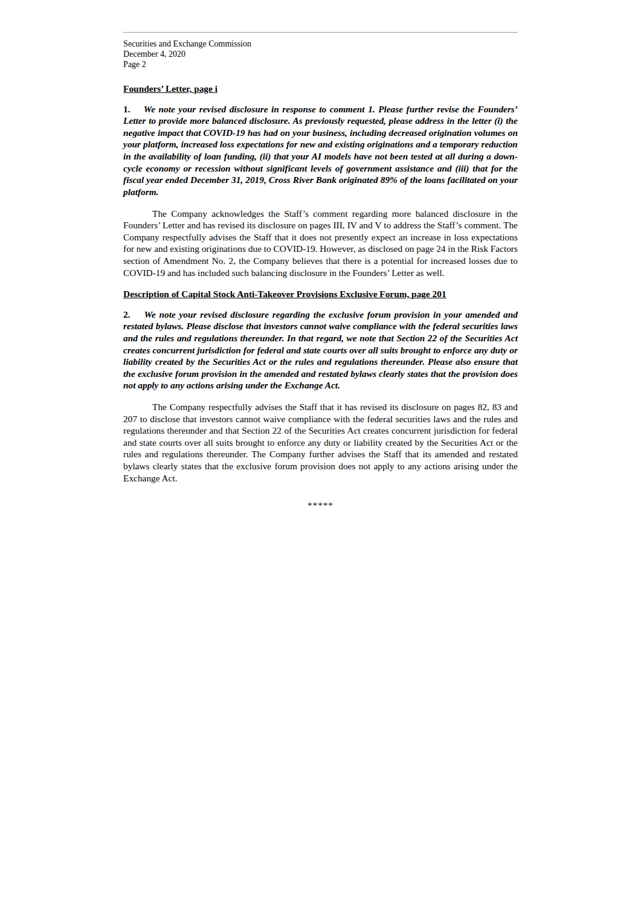Securities and Exchange Commission
December 4, 2020
Page 2
Founders’ Letter, page i
1. We note your revised disclosure in response to comment 1. Please further revise the Founders’ Letter to provide more balanced disclosure. As previously requested, please address in the letter (i) the negative impact that COVID-19 has had on your business, including decreased origination volumes on your platform, increased loss expectations for new and existing originations and a temporary reduction in the availability of loan funding, (ii) that your AI models have not been tested at all during a down-cycle economy or recession without significant levels of government assistance and (iii) that for the fiscal year ended December 31, 2019, Cross River Bank originated 89% of the loans facilitated on your platform.
The Company acknowledges the Staff’s comment regarding more balanced disclosure in the Founders’ Letter and has revised its disclosure on pages III, IV and V to address the Staff’s comment. The Company respectfully advises the Staff that it does not presently expect an increase in loss expectations for new and existing originations due to COVID-19. However, as disclosed on page 24 in the Risk Factors section of Amendment No. 2, the Company believes that there is a potential for increased losses due to COVID-19 and has included such balancing disclosure in the Founders’ Letter as well.
Description of Capital Stock Anti-Takeover Provisions Exclusive Forum, page 201
2. We note your revised disclosure regarding the exclusive forum provision in your amended and restated bylaws. Please disclose that investors cannot waive compliance with the federal securities laws and the rules and regulations thereunder. In that regard, we note that Section 22 of the Securities Act creates concurrent jurisdiction for federal and state courts over all suits brought to enforce any duty or liability created by the Securities Act or the rules and regulations thereunder. Please also ensure that the exclusive forum provision in the amended and restated bylaws clearly states that the provision does not apply to any actions arising under the Exchange Act.
The Company respectfully advises the Staff that it has revised its disclosure on pages 82, 83 and 207 to disclose that investors cannot waive compliance with the federal securities laws and the rules and regulations thereunder and that Section 22 of the Securities Act creates concurrent jurisdiction for federal and state courts over all suits brought to enforce any duty or liability created by the Securities Act or the rules and regulations thereunder. The Company further advises the Staff that its amended and restated bylaws clearly states that the exclusive forum provision does not apply to any actions arising under the Exchange Act.
*****